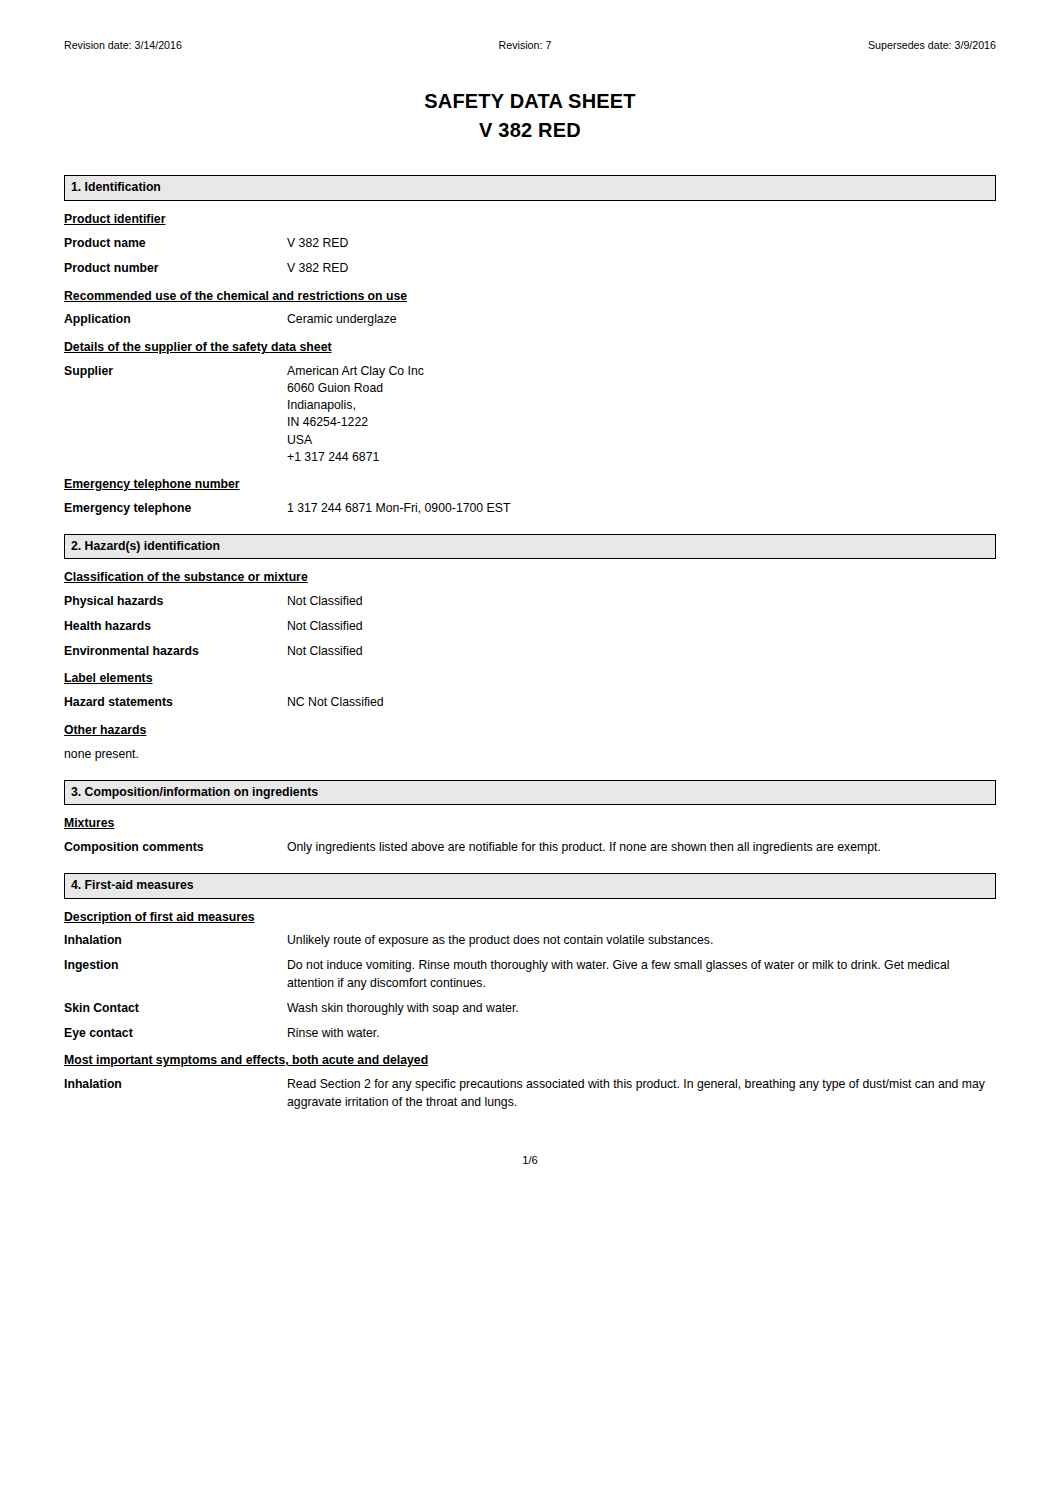Revision date: 3/14/2016 Revision: 7 Supersedes date: 3/9/2016
SAFETY DATA SHEETV 382 RED
1. Identification
Product identifier
Product name
V 382 RED
Product number
V 382 RED
Recommended use of the chemical and restrictions on use
Application
Ceramic underglaze
Details of the supplier of the safety data sheet
Supplier
American Art Clay Co Inc
6060 Guion Road
Indianapolis,
IN 46254-1222
USA
+1 317 244 6871
Emergency telephone number
Emergency telephone
1 317 244 6871 Mon-Fri, 0900-1700 EST
2. Hazard(s) identification
Classification of the substance or mixture
Physical hazards
Not Classified
Health hazards
Not Classified
Environmental hazards
Not Classified
Label elements
Hazard statements
NC Not Classified
Other hazards
none present.
3. Composition/information on ingredients
Mixtures
Composition comments
Only ingredients listed above are notifiable for this product. If none are shown then all ingredients are exempt.
4. First-aid measures
Description of first aid measures
Inhalation
Unlikely route of exposure as the product does not contain volatile substances.
Ingestion
Do not induce vomiting. Rinse mouth thoroughly with water. Give a few small glasses of water or milk to drink. Get medical attention if any discomfort continues.
Skin Contact
Wash skin thoroughly with soap and water.
Eye contact
Rinse with water.
Most important symptoms and effects, both acute and delayed
Inhalation
Read Section 2 for any specific precautions associated with this product. In general, breathing any type of dust/mist can and may aggravate irritation of the throat and lungs.
1/6